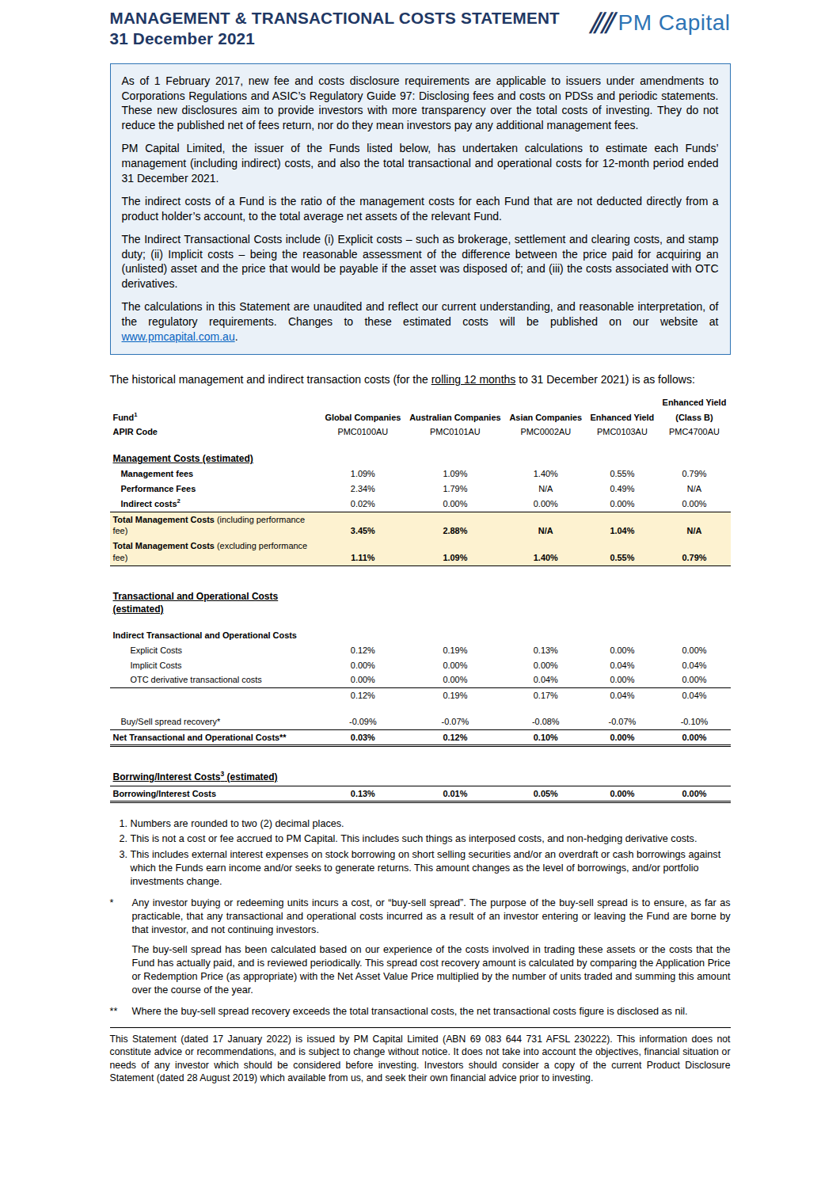MANAGEMENT & TRANSACTIONAL COSTS STATEMENT
31 December 2021
⫽⫽ PM Capital
As of 1 February 2017, new fee and costs disclosure requirements are applicable to issuers under amendments to Corporations Regulations and ASIC’s Regulatory Guide 97: Disclosing fees and costs on PDSs and periodic statements. These new disclosures aim to provide investors with more transparency over the total costs of investing. They do not reduce the published net of fees return, nor do they mean investors pay any additional management fees.
PM Capital Limited, the issuer of the Funds listed below, has undertaken calculations to estimate each Funds’ management (including indirect) costs, and also the total transactional and operational costs for 12-month period ended 31 December 2021.
The indirect costs of a Fund is the ratio of the management costs for each Fund that are not deducted directly from a product holder’s account, to the total average net assets of the relevant Fund.
The Indirect Transactional Costs include (i) Explicit costs – such as brokerage, settlement and clearing costs, and stamp duty; (ii) Implicit costs – being the reasonable assessment of the difference between the price paid for acquiring an (unlisted) asset and the price that would be payable if the asset was disposed of; and (iii) the costs associated with OTC derivatives.
The calculations in this Statement are unaudited and reflect our current understanding, and reasonable interpretation, of the regulatory requirements. Changes to these estimated costs will be published on our website at www.pmcapital.com.au.
The historical management and indirect transaction costs (for the rolling 12 months to 31 December 2021) is as follows:
| | | | | | Enhanced Yield |
| --- | --- | --- | --- | --- | --- |
| Fund 1 | Global Companies | Australian Companies | Asian Companies | Enhanced Yield | (Class B) |
| APIR Code | PMC0100AU | PMC0101AU | PMC0002AU | PMC0103AU | PMC4700AU |
| Management Costs (estimated) | | | | | |
| Management fees | 1.09% | 1.09% | 1.40% | 0.55% | 0.79% |
| Performance Fees | 2.34% | 1.79% | N/A | 0.49% | N/A |
| Indirect costs 2 | 0.02% | 0.00% | 0.00% | 0.00% | 0.00% |
| Total Management Costs (including performance fee) | 3.45% | 2.88% | N/A | 1.04% | N/A |
| Total Management Costs (excluding performance fee) | 1.11% | 1.09% | 1.40% | 0.55% | 0.79% |
| Transactional and Operational Costs (estimated) | | | | | |
| Indirect Transactional and Operational Costs | | | | | |
| Explicit Costs | 0.12% | 0.19% | 0.13% | 0.00% | 0.00% |
| Implicit Costs | 0.00% | 0.00% | 0.00% | 0.04% | 0.04% |
| OTC derivative transactional costs | 0.00% | 0.00% | 0.04% | 0.00% | 0.00% |
| | 0.12% | 0.19% | 0.17% | 0.04% | 0.04% |
| Buy/Sell spread recovery* | -0.09% | -0.07% | -0.08% | -0.07% | -0.10% |
| Net Transactional and Operational Costs** | 0.03% | 0.12% | 0.10% | 0.00% | 0.00% |
| Borrwing/Interest Costs 3 (estimated) | | | | | |
| Borrowing/Interest Costs | 0.13% | 0.01% | 0.05% | 0.00% | 0.00% |
Numbers are rounded to two (2) decimal places.
This is not a cost or fee accrued to PM Capital. This includes such things as interposed costs, and non-hedging derivative costs.
This includes external interest expenses on stock borrowing on short selling securities and/or an overdraft or cash borrowings against which the Funds earn income and/or seeks to generate returns. This amount changes as the level of borrowings, and/or portfolio investments change.
*
Any investor buying or redeeming units incurs a cost, or “buy-sell spread”. The purpose of the buy-sell spread is to ensure, as far as practicable, that any transactional and operational costs incurred as a result of an investor entering or leaving the Fund are borne by that investor, and not continuing investors.
The buy-sell spread has been calculated based on our experience of the costs involved in trading these assets or the costs that the Fund has actually paid, and is reviewed periodically. This spread cost recovery amount is calculated by comparing the Application Price or Redemption Price (as appropriate) with the Net Asset Value Price multiplied by the number of units traded and summing this amount over the course of the year.
**
Where the buy-sell spread recovery exceeds the total transactional costs, the net transactional costs figure is disclosed as nil.
This Statement (dated 17 January 2022) is issued by PM Capital Limited (ABN 69 083 644 731 AFSL 230222). This information does not constitute advice or recommendations, and is subject to change without notice. It does not take into account the objectives, financial situation or needs of any investor which should be considered before investing. Investors should consider a copy of the current Product Disclosure Statement (dated 28 August 2019) which available from us, and seek their own financial advice prior to investing.